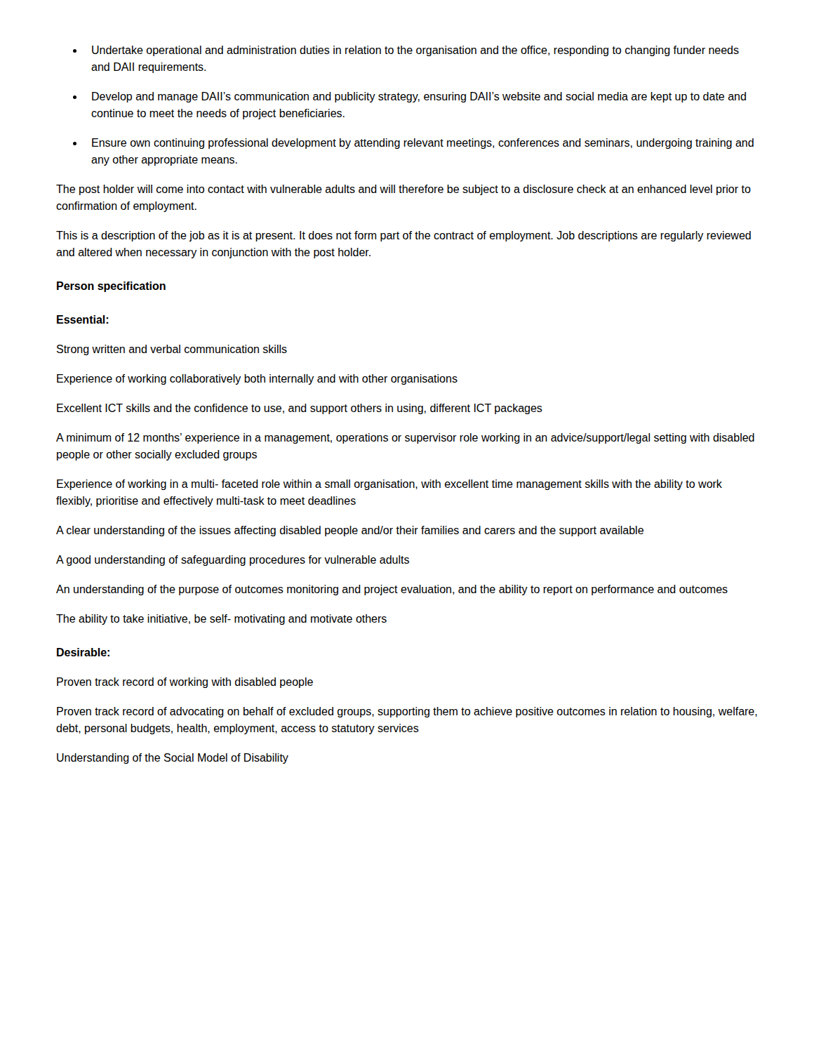Undertake operational and administration duties in relation to the organisation and the office, responding to changing funder needs and DAII requirements.
Develop and manage DAII’s communication and publicity strategy, ensuring DAII’s website and social media are kept up to date and continue to meet the needs of project beneficiaries.
Ensure own continuing professional development by attending relevant meetings, conferences and seminars, undergoing training and any other appropriate means.
The post holder will come into contact with vulnerable adults and will therefore be subject to a disclosure check at an enhanced level prior to confirmation of employment.
This is a description of the job as it is at present. It does not form part of the contract of employment. Job descriptions are regularly reviewed and altered when necessary in conjunction with the post holder.
Person specification
Essential:
Strong written and verbal communication skills
Experience of working collaboratively both internally and with other organisations
Excellent ICT skills and the confidence to use, and support others in using, different ICT packages
A minimum of 12 months’ experience in a management, operations or supervisor role working in an advice/support/legal setting with disabled people or other socially excluded groups
Experience of working in a multi- faceted role within a small organisation, with excellent time management skills with the ability to work flexibly, prioritise and effectively multi-task to meet deadlines
A clear understanding of the issues affecting disabled people and/or their families and carers and the support available
A good understanding of safeguarding procedures for vulnerable adults
An understanding of the purpose of outcomes monitoring and project evaluation, and the ability to report on performance and outcomes
The ability to take initiative, be self- motivating and motivate others
Desirable:
Proven track record of working with disabled people
Proven track record of advocating on behalf of excluded groups, supporting them to achieve positive outcomes in relation to housing, welfare, debt, personal budgets, health, employment, access to statutory services
Understanding of the Social Model of Disability